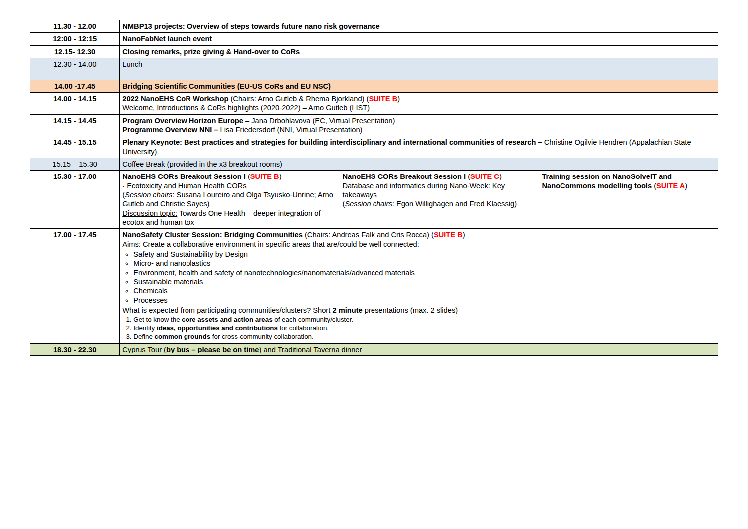| 11.30 - 12.00 | NMBP13 projects: Overview of steps towards future nano risk governance |
| 12:00 - 12:15 | NanoFabNet launch event |
| 12.15- 12.30 | Closing remarks, prize giving & Hand-over to CoRs |
| 12.30 - 14.00 | Lunch |
| 14.00 -17.45 | Bridging Scientific Communities (EU-US CoRs and EU NSC) |
| 14.00 - 14.15 | 2022 NanoEHS CoR Workshop (Chairs: Arno Gutleb & Rhema Bjorkland) ( SUITE B ) Welcome, Introductions & CoRs highlights (2020-2022) – Arno Gutleb (LIST) |
| 14.15 - 14.45 | Program Overview Horizon Europe – Jana Drbohlavova (EC, Virtual Presentation) Programme Overview NNI – Lisa Friedersdorf (NNI, Virtual Presentation) |
| 14.45 - 15.15 | Plenary Keynote: Best practices and strategies for building interdisciplinary and international communities of research – Christine Ogilvie Hendren (Appalachian State University) |
| 15.15 – 15.30 | Coffee Break (provided in the x3 breakout rooms) |
| 15.30 - 17.00 | NanoEHS CORs Breakout Session I ( SUITE B ) · Ecotoxicity and Human Health CORs ( Session chairs : Susana Loureiro and Olga Tsyusko-Unrine; Arno Gutleb and Christie Sayes) Discussion topic: Towards One Health – deeper integration of ecotox and human tox | NanoEHS CORs Breakout Session I ( SUITE C ) Database and informatics during Nano-Week: Key takeaways ( Session chairs : Egon Willighagen and Fred Klaessig) | Training session on NanoSolveIT and NanoCommons modelling tools ( SUITE A ) |
| 17.00 - 17.45 | NanoSafety Cluster Session: Bridging Communities (Chairs: Andreas Falk and Cris Rocca) ( SUITE B ) Aims: Create a collaborative environment in specific areas that are/could be well connected: Safety and Sustainability by Design Micro- and nanoplastics Environment, health and safety of nanotechnologies/nanomaterials/advanced materials Sustainable materials Chemicals Processes What is expected from participating communities/clusters? Short 2 minute presentations (max. 2 slides) Get to know the core assets and action areas of each community/cluster. Identify ideas, opportunities and contributions for collaboration. Define common grounds for cross-community collaboration. |
| 18.30 - 22.30 | Cyprus Tour ( by bus – please be on time ) and Traditional Taverna dinner |